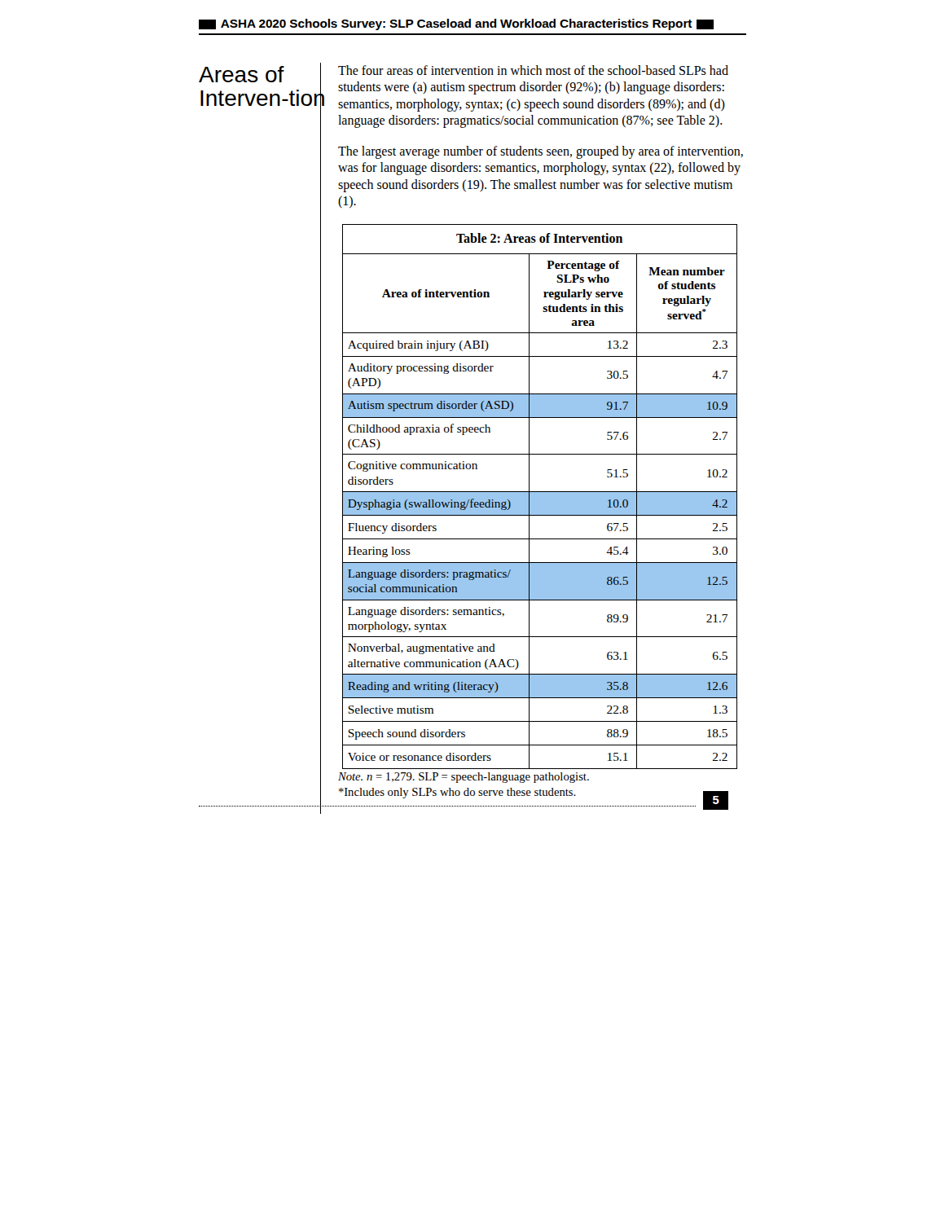ASHA 2020 Schools Survey: SLP Caseload and Workload Characteristics Report
Areas of Interven‑tion
The four areas of intervention in which most of the school-based SLPs had students were (a) autism spectrum disorder (92%); (b) language disorders: semantics, morphology, syntax; (c) speech sound disorders (89%); and (d) language disorders: pragmatics/social communication (87%; see Table 2).
The largest average number of students seen, grouped by area of intervention, was for language disorders: semantics, morphology, syntax (22), followed by speech sound disorders (19). The smallest number was for selective mutism (1).
Table 2: Areas of Intervention
| Area of intervention | Percentage of SLPs who regularly serve students in this area | Mean number of students regularly served * |
| --- | --- | --- |
| Acquired brain injury (ABI) | 13.2 | 2.3 |
| Auditory processing disorder (APD) | 30.5 | 4.7 |
| Autism spectrum disorder (ASD) | 91.7 | 10.9 |
| Childhood apraxia of speech (CAS) | 57.6 | 2.7 |
| Cognitive communication disorders | 51.5 | 10.2 |
| Dysphagia (swallowing/feeding) | 10.0 | 4.2 |
| Fluency disorders | 67.5 | 2.5 |
| Hearing loss | 45.4 | 3.0 |
| Language disorders: pragmatics/ social communication | 86.5 | 12.5 |
| Language disorders: semantics, morphology, syntax | 89.9 | 21.7 |
| Nonverbal, augmentative and alternative communication (AAC) | 63.1 | 6.5 |
| Reading and writing (literacy) | 35.8 | 12.6 |
| Selective mutism | 22.8 | 1.3 |
| Speech sound disorders | 88.9 | 18.5 |
| Voice or resonance disorders | 15.1 | 2.2 |
Note. n = 1,279. SLP = speech-language pathologist.
*Includes only SLPs who do serve these students.
5